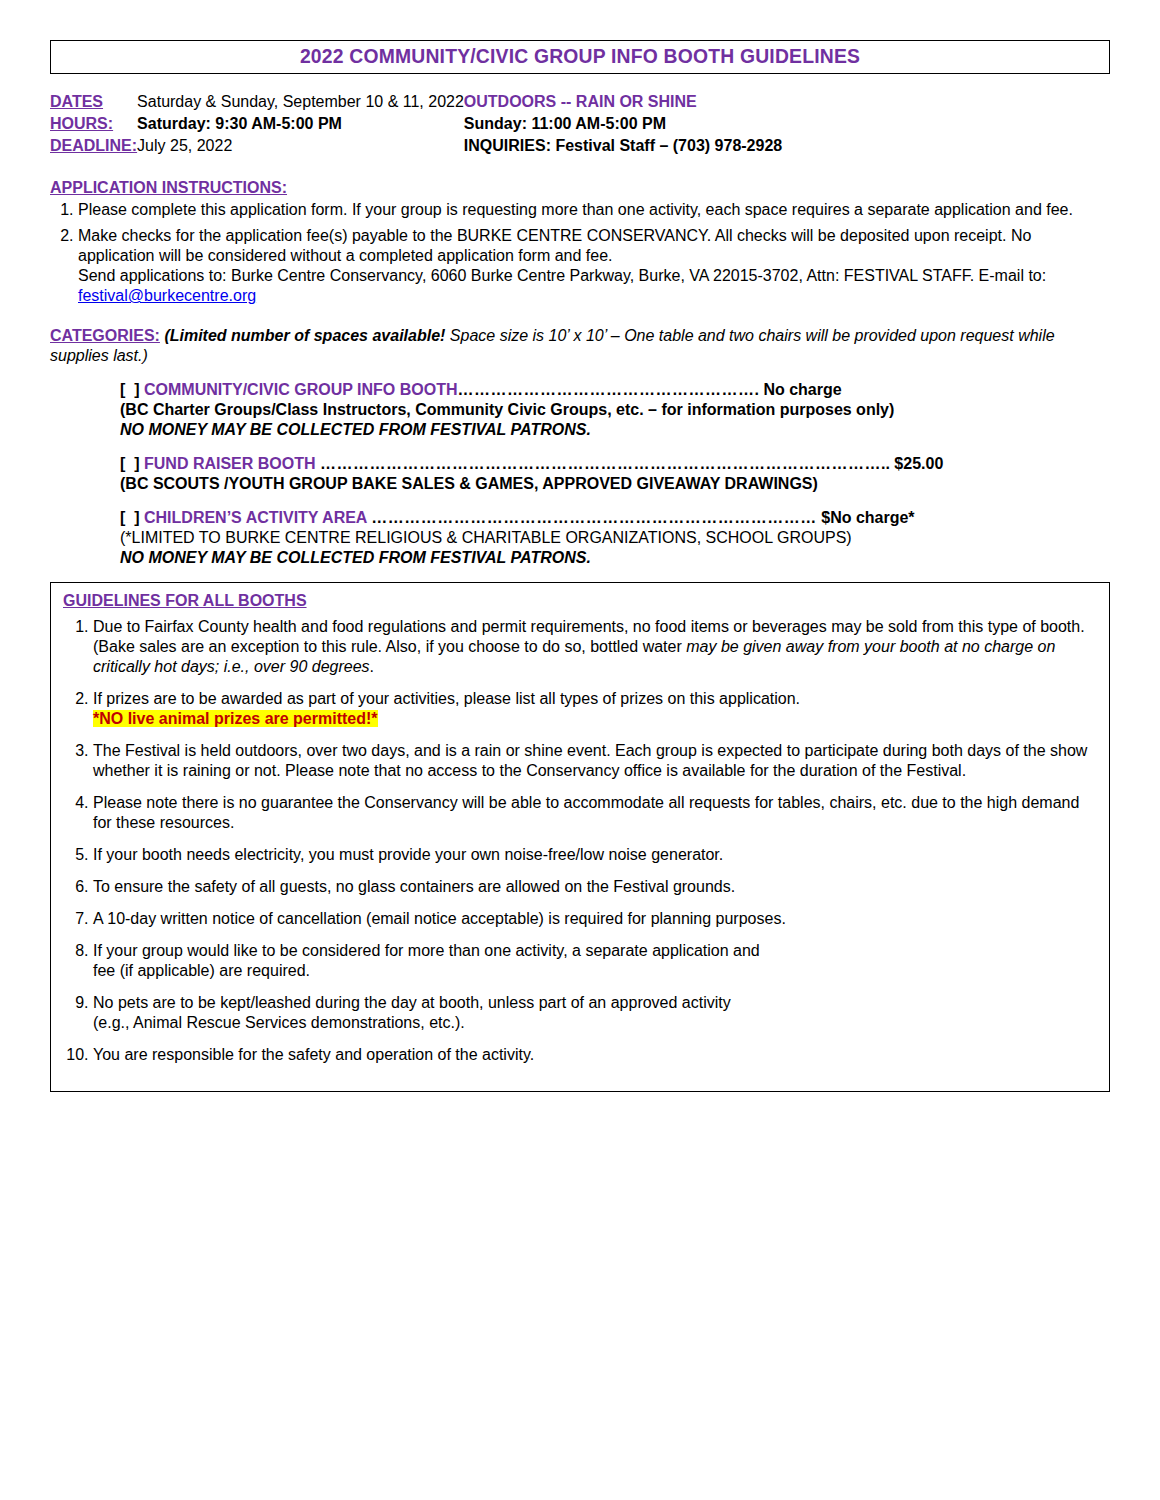2022 COMMUNITY/CIVIC GROUP INFO BOOTH GUIDELINES
| DATES | Saturday & Sunday, September 10 & 11, 2022 | OUTDOORS -- RAIN OR SHINE |
| HOURS: | Saturday: 9:30 AM-5:00 PM | Sunday: 11:00 AM-5:00 PM |
| DEADLINE: | July 25, 2022 | INQUIRIES: Festival Staff – (703) 978-2928 |
APPLICATION INSTRUCTIONS:
Please complete this application form. If your group is requesting more than one activity, each space requires a separate application and fee.
Make checks for the application fee(s) payable to the BURKE CENTRE CONSERVANCY. All checks will be deposited upon receipt. No application will be considered without a completed application form and fee.
Send applications to: Burke Centre Conservancy, 6060 Burke Centre Parkway, Burke, VA 22015-3702, Attn: FESTIVAL STAFF. E-mail to: festival@burkecentre.org
CATEGORIES: (Limited number of spaces available! Space size is 10’ x 10’ – One table and two chairs will be provided upon request while supplies last.)
[ ] COMMUNITY/CIVIC GROUP INFO BOOTH………………………………………………. No charge
(BC Charter Groups/Class Instructors, Community Civic Groups, etc. – for information purposes only)
NO MONEY MAY BE COLLECTED FROM FESTIVAL PATRONS.
[ ] FUND RAISER BOOTH ………………………………………………………………………………………….. $25.00
(BC SCOUTS /YOUTH GROUP BAKE SALES & GAMES, APPROVED GIVEAWAY DRAWINGS)
[ ] CHILDREN’S ACTIVITY AREA ……………………………………………………………………… $No charge*
(*LIMITED TO BURKE CENTRE RELIGIOUS & CHARITABLE ORGANIZATIONS, SCHOOL GROUPS)
NO MONEY MAY BE COLLECTED FROM FESTIVAL PATRONS.
GUIDELINES FOR ALL BOOTHS
Due to Fairfax County health and food regulations and permit requirements, no food items or beverages may be sold from this type of booth. (Bake sales are an exception to this rule. Also, if you choose to do so, bottled water may be given away from your booth at no charge on critically hot days; i.e., over 90 degrees.
If prizes are to be awarded as part of your activities, please list all types of prizes on this application.
*NO live animal prizes are permitted!*
The Festival is held outdoors, over two days, and is a rain or shine event. Each group is expected to participate during both days of the show whether it is raining or not. Please note that no access to the Conservancy office is available for the duration of the Festival.
Please note there is no guarantee the Conservancy will be able to accommodate all requests for tables, chairs, etc. due to the high demand for these resources.
If your booth needs electricity, you must provide your own noise-free/low noise generator.
To ensure the safety of all guests, no glass containers are allowed on the Festival grounds.
A 10-day written notice of cancellation (email notice acceptable) is required for planning purposes.
If your group would like to be considered for more than one activity, a separate application and
fee (if applicable) are required.
No pets are to be kept/leashed during the day at booth, unless part of an approved activity
(e.g., Animal Rescue Services demonstrations, etc.).
You are responsible for the safety and operation of the activity.